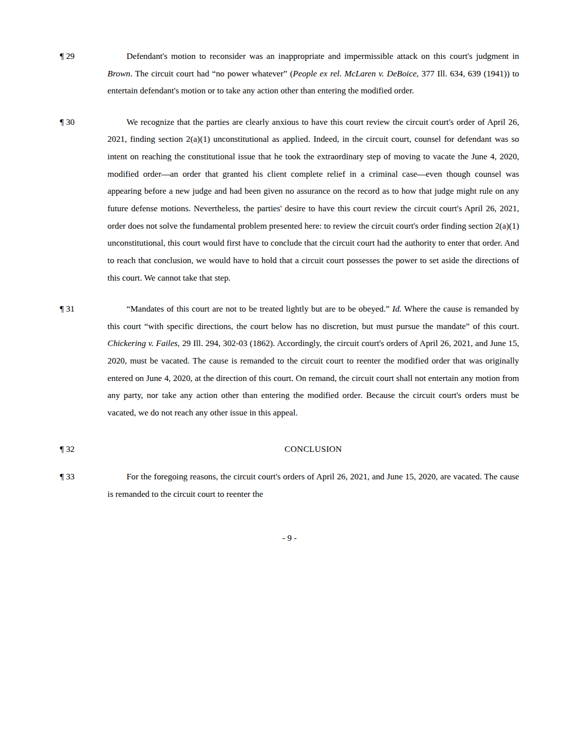¶ 29
Defendant's motion to reconsider was an inappropriate and impermissible attack on this court's judgment in Brown. The circuit court had “no power whatever” (People ex rel. McLaren v. DeBoice, 377 Ill. 634, 639 (1941)) to entertain defendant's motion or to take any action other than entering the modified order.
¶ 30
We recognize that the parties are clearly anxious to have this court review the circuit court's order of April 26, 2021, finding section 2(a)(1) unconstitutional as applied. Indeed, in the circuit court, counsel for defendant was so intent on reaching the constitutional issue that he took the extraordinary step of moving to vacate the June 4, 2020, modified order—an order that granted his client complete relief in a criminal case—even though counsel was appearing before a new judge and had been given no assurance on the record as to how that judge might rule on any future defense motions. Nevertheless, the parties' desire to have this court review the circuit court's April 26, 2021, order does not solve the fundamental problem presented here: to review the circuit court's order finding section 2(a)(1) unconstitutional, this court would first have to conclude that the circuit court had the authority to enter that order. And to reach that conclusion, we would have to hold that a circuit court possesses the power to set aside the directions of this court. We cannot take that step.
¶ 31
“Mandates of this court are not to be treated lightly but are to be obeyed.” Id. Where the cause is remanded by this court “with specific directions, the court below has no discretion, but must pursue the mandate” of this court. Chickering v. Failes, 29 Ill. 294, 302-03 (1862). Accordingly, the circuit court's orders of April 26, 2021, and June 15, 2020, must be vacated. The cause is remanded to the circuit court to reenter the modified order that was originally entered on June 4, 2020, at the direction of this court. On remand, the circuit court shall not entertain any motion from any party, nor take any action other than entering the modified order. Because the circuit court's orders must be vacated, we do not reach any other issue in this appeal.
¶ 32
CONCLUSION
¶ 33
For the foregoing reasons, the circuit court's orders of April 26, 2021, and June 15, 2020, are vacated. The cause is remanded to the circuit court to reenter the
- 9 -